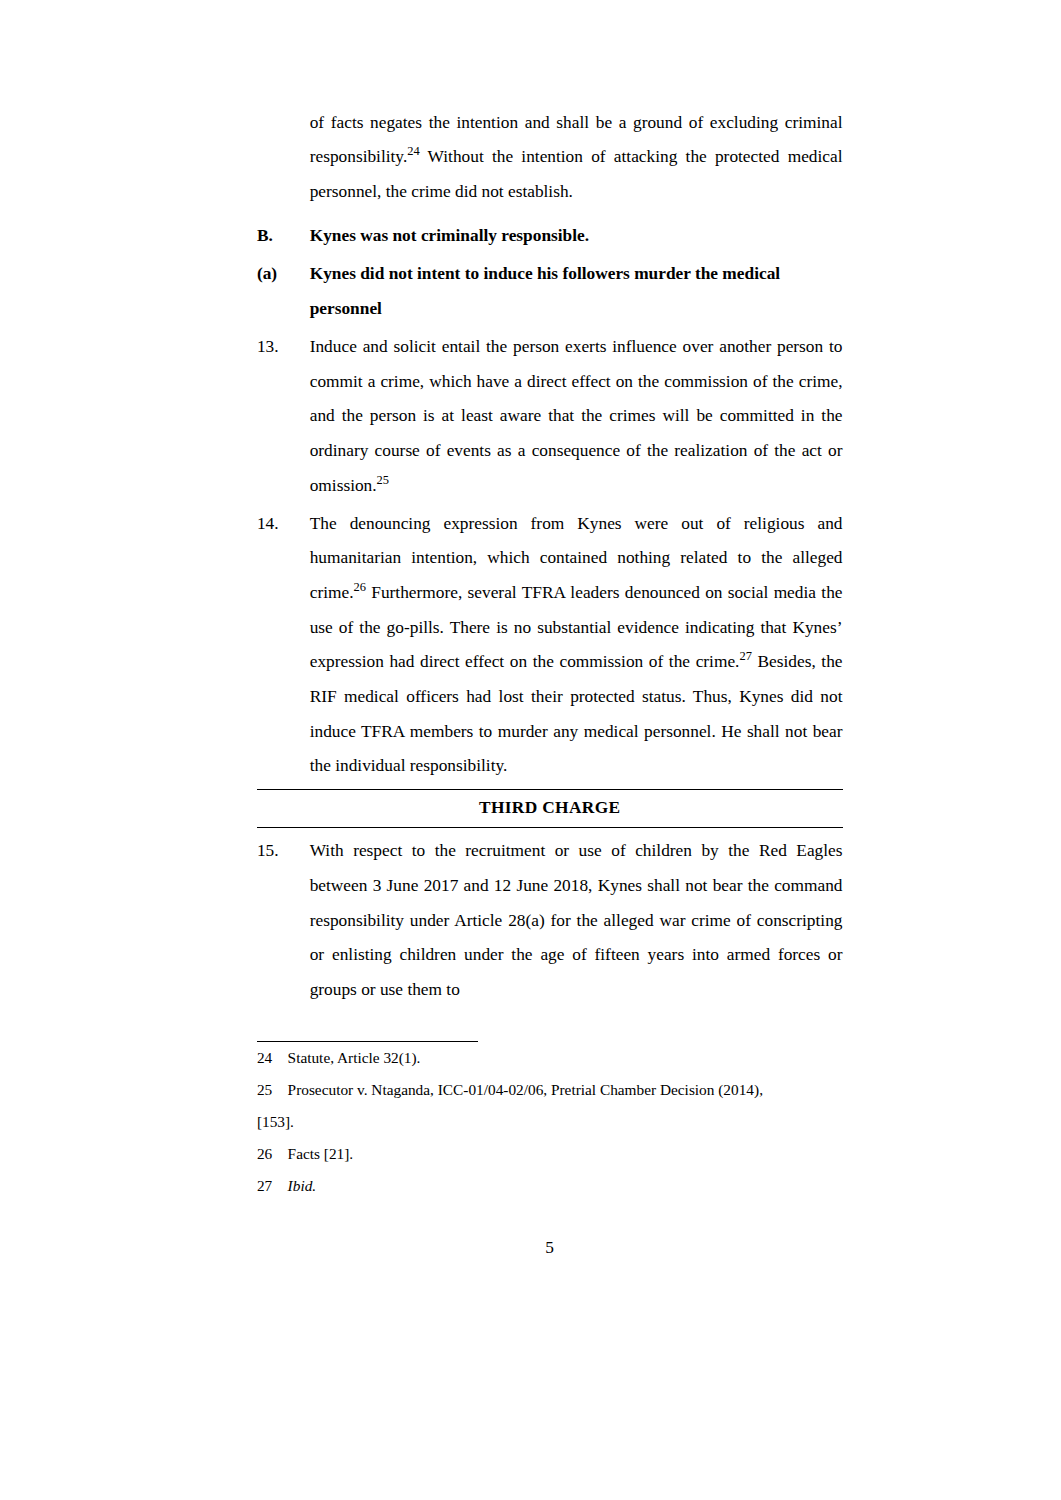of facts negates the intention and shall be a ground of excluding criminal responsibility.24 Without the intention of attacking the protected medical personnel, the crime did not establish.
B.
Kynes was not criminally responsible.
(a)
Kynes did not intent to induce his followers murder the medical personnel
13.
Induce and solicit entail the person exerts influence over another person to commit a crime, which have a direct effect on the commission of the crime, and the person is at least aware that the crimes will be committed in the ordinary course of events as a consequence of the realization of the act or omission.25
14.
The denouncing expression from Kynes were out of religious and humanitarian intention, which contained nothing related to the alleged crime.26 Furthermore, several TFRA leaders denounced on social media the use of the go-pills. There is no substantial evidence indicating that Kynes’ expression had direct effect on the commission of the crime.27 Besides, the RIF medical officers had lost their protected status. Thus, Kynes did not induce TFRA members to murder any medical personnel. He shall not bear the individual responsibility.
THIRD CHARGE
15.
With respect to the recruitment or use of children by the Red Eagles between 3 June 2017 and 12 June 2018, Kynes shall not bear the command responsibility under Article 28(a) for the alleged war crime of conscripting or enlisting children under the age of fifteen years into armed forces or groups or use them to
24
Statute, Article 32(1).
25
Prosecutor v. Ntaganda, ICC-01/04-02/06, Pretrial Chamber Decision (2014),
[153].
26
Facts [21].
27
Ibid.
5